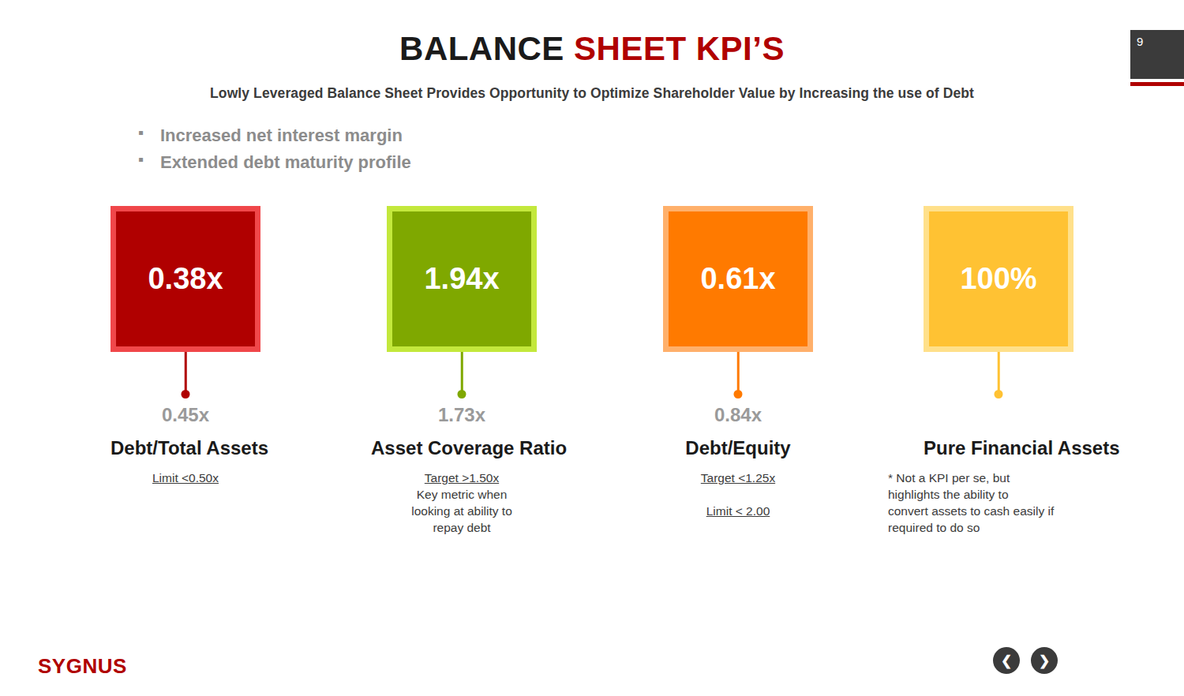9
BALANCE SHEET KPI’S
Lowly Leveraged Balance Sheet Provides Opportunity to Optimize Shareholder Value by Increasing the use of Debt
Increased net interest margin
Extended debt maturity profile
0.38x
0.45x
Debt/Total Assets
Limit <0.50x
1.94x
1.73x
Asset Coverage Ratio
Target >1.50x
Key metric when
looking at ability to
repay debt
0.61x
0.84x
Debt/Equity
Target <1.25x
Limit < 2.00
100%
Pure Financial Assets
* Not a KPI per se, but
highlights the ability to
convert assets to cash easily if
required to do so
SYGNUS
❮
❯